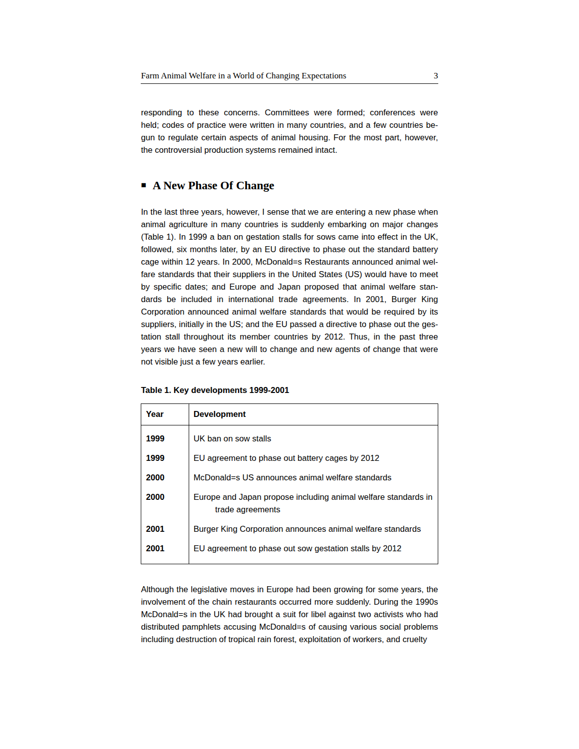Farm Animal Welfare in a World of Changing Expectations 3
responding to these concerns. Committees were formed; conferences were held; codes of practice were written in many countries, and a few countries begun to regulate certain aspects of animal housing. For the most part, however, the controversial production systems remained intact.
■A New Phase Of Change
In the last three years, however, I sense that we are entering a new phase when animal agriculture in many countries is suddenly embarking on major changes (Table 1). In 1999 a ban on gestation stalls for sows came into effect in the UK, followed, six months later, by an EU directive to phase out the standard battery cage within 12 years. In 2000, McDonald=s Restaurants announced animal welfare standards that their suppliers in the United States (US) would have to meet by specific dates; and Europe and Japan proposed that animal welfare standards be included in international trade agreements. In 2001, Burger King Corporation announced animal welfare standards that would be required by its suppliers, initially in the US; and the EU passed a directive to phase out the gestation stall throughout its member countries by 2012. Thus, in the past three years we have seen a new will to change and new agents of change that were not visible just a few years earlier.
Table 1. Key developments 1999-2001
| Year | Development |
| --- | --- |
| 1999 | UK ban on sow stalls |
| 1999 | EU agreement to phase out battery cages by 2012 |
| 2000 | McDonald = s US announces animal welfare standards |
| 2000 | Europe and Japan propose including animal welfare standards in trade agreements |
| 2001 | Burger King Corporation announces animal welfare standards |
| 2001 | EU agreement to phase out sow gestation stalls by 2012 |
Although the legislative moves in Europe had been growing for some years, the involvement of the chain restaurants occurred more suddenly. During the 1990s McDonald=s in the UK had brought a suit for libel against two activists who had distributed pamphlets accusing McDonald=s of causing various social problems including destruction of tropical rain forest, exploitation of workers, and cruelty